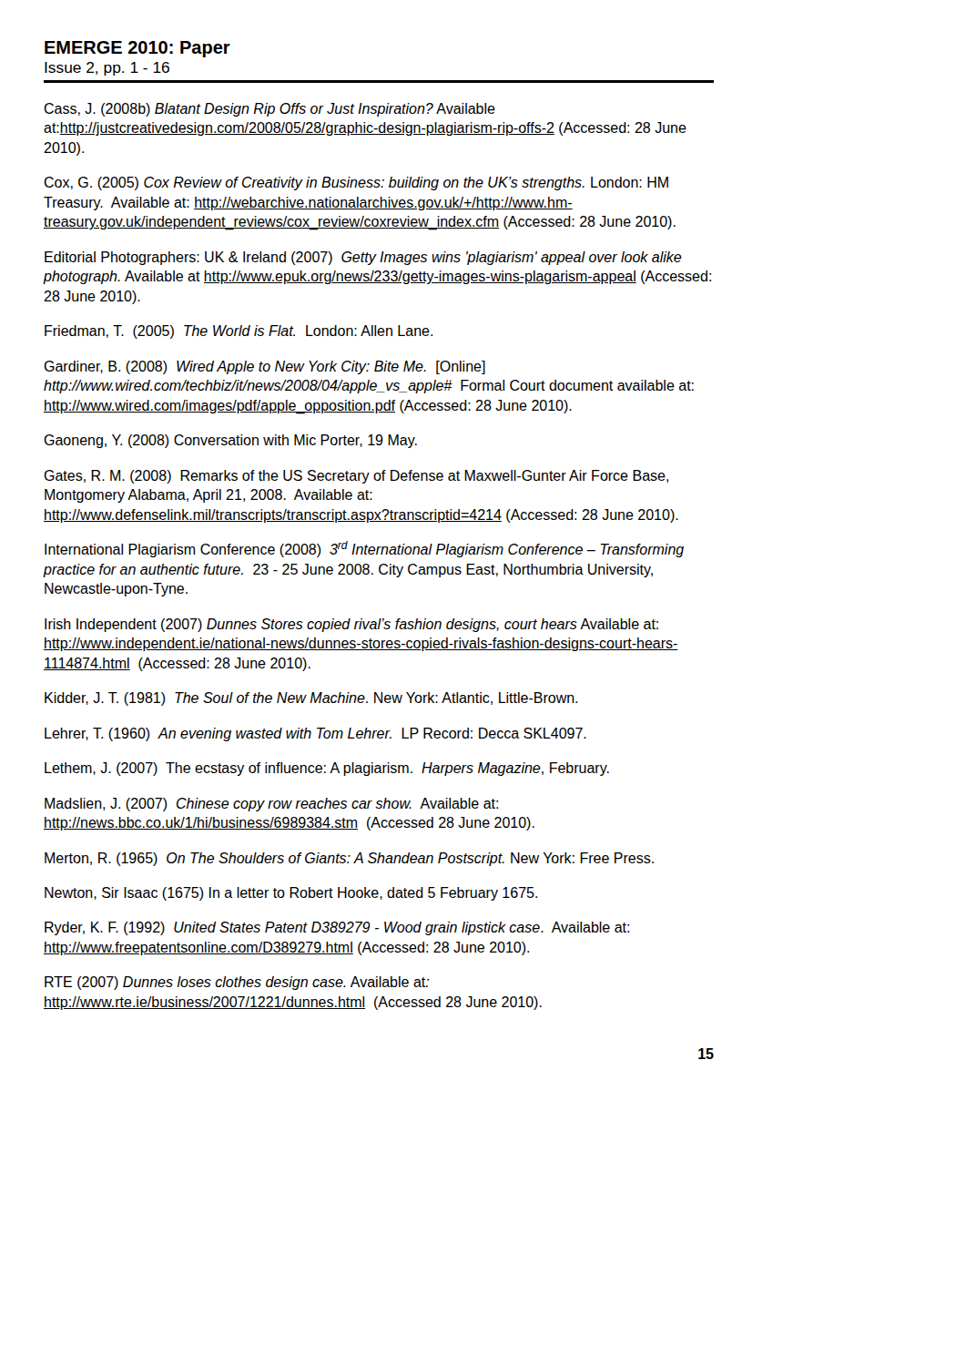EMERGE 2010: Paper
Issue 2, pp. 1 - 16
Cass, J. (2008b) Blatant Design Rip Offs or Just Inspiration? Available at:http://justcreativedesign.com/2008/05/28/graphic-design-plagiarism-rip-offs-2 (Accessed: 28 June 2010).
Cox, G. (2005) Cox Review of Creativity in Business: building on the UK’s strengths. London: HM Treasury. Available at: http://webarchive.nationalarchives.gov.uk/+/http://www.hm-treasury.gov.uk/independent_reviews/cox_review/coxreview_index.cfm (Accessed: 28 June 2010).
Editorial Photographers: UK & Ireland (2007) Getty Images wins 'plagiarism' appeal over look alike photograph. Available at http://www.epuk.org/news/233/getty-images-wins-plagarism-appeal (Accessed: 28 June 2010).
Friedman, T. (2005) The World is Flat. London: Allen Lane.
Gardiner, B. (2008) Wired Apple to New York City: Bite Me. [Online] http://www.wired.com/techbiz/it/news/2008/04/apple_vs_apple# Formal Court document available at: http://www.wired.com/images/pdf/apple_opposition.pdf (Accessed: 28 June 2010).
Gaoneng, Y. (2008) Conversation with Mic Porter, 19 May.
Gates, R. M. (2008) Remarks of the US Secretary of Defense at Maxwell-Gunter Air Force Base, Montgomery Alabama, April 21, 2008. Available at: http://www.defenselink.mil/transcripts/transcript.aspx?transcriptid=4214 (Accessed: 28 June 2010).
International Plagiarism Conference (2008) 3rd International Plagiarism Conference – Transforming practice for an authentic future. 23 - 25 June 2008. City Campus East, Northumbria University, Newcastle-upon-Tyne.
Irish Independent (2007) Dunnes Stores copied rival’s fashion designs, court hears Available at: http://www.independent.ie/national-news/dunnes-stores-copied-rivals-fashion-designs-court-hears-1114874.html (Accessed: 28 June 2010).
Kidder, J. T. (1981) The Soul of the New Machine. New York: Atlantic, Little-Brown.
Lehrer, T. (1960) An evening wasted with Tom Lehrer. LP Record: Decca SKL4097.
Lethem, J. (2007) The ecstasy of influence: A plagiarism. Harpers Magazine, February.
Madslien, J. (2007) Chinese copy row reaches car show. Available at: http://news.bbc.co.uk/1/hi/business/6989384.stm (Accessed 28 June 2010).
Merton, R. (1965) On The Shoulders of Giants: A Shandean Postscript. New York: Free Press.
Newton, Sir Isaac (1675) In a letter to Robert Hooke, dated 5 February 1675.
Ryder, K. F. (1992) United States Patent D389279 - Wood grain lipstick case. Available at: http://www.freepatentsonline.com/D389279.html (Accessed: 28 June 2010).
RTE (2007) Dunnes loses clothes design case. Available at: http://www.rte.ie/business/2007/1221/dunnes.html (Accessed 28 June 2010).
15